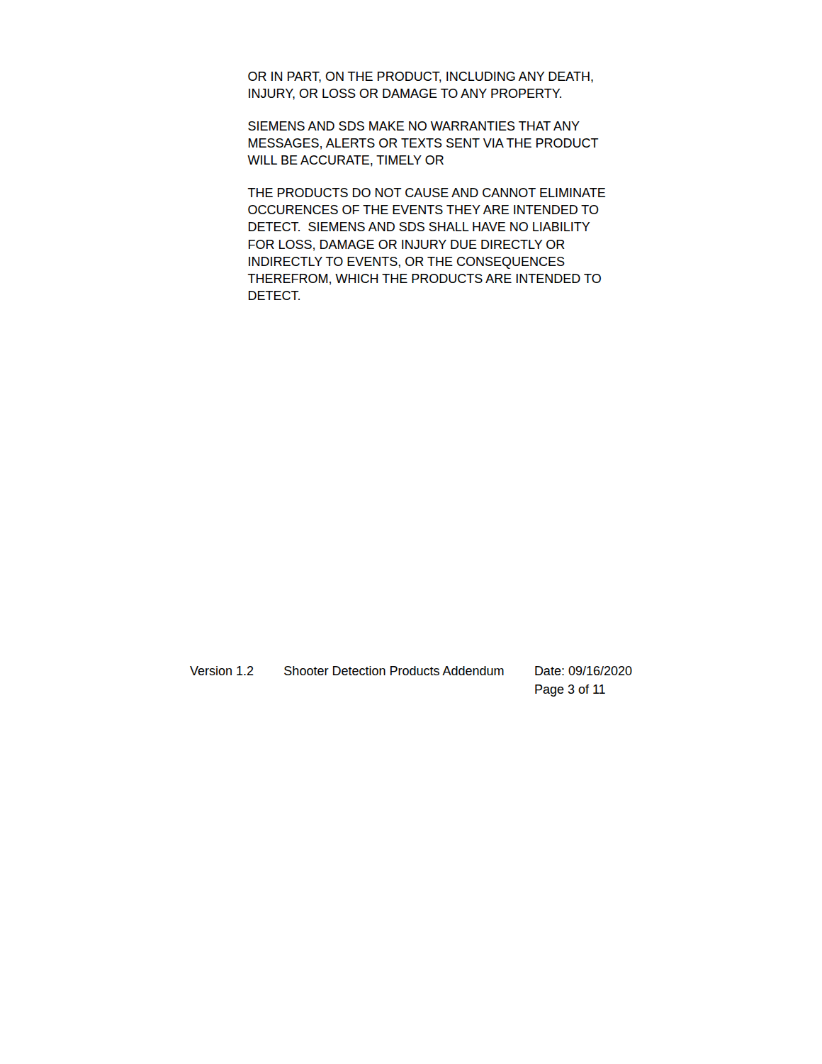OR IN PART, ON THE PRODUCT, INCLUDING ANY DEATH, INJURY, OR LOSS OR DAMAGE TO ANY PROPERTY.
SIEMENS AND SDS MAKE NO WARRANTIES THAT ANY MESSAGES, ALERTS OR TEXTS SENT VIA THE PRODUCT WILL BE ACCURATE, TIMELY OR
THE PRODUCTS DO NOT CAUSE AND CANNOT ELIMINATE OCCURENCES OF THE EVENTS THEY ARE INTENDED TO DETECT. SIEMENS AND SDS SHALL HAVE NO LIABILITY FOR LOSS, DAMAGE OR INJURY DUE DIRECTLY OR INDIRECTLY TO EVENTS, OR THE CONSEQUENCES THEREFROM, WHICH THE PRODUCTS ARE INTENDED TO DETECT.
Version 1.2
Shooter Detection Products Addendum
Date: 09/16/2020
Page 3 of 11